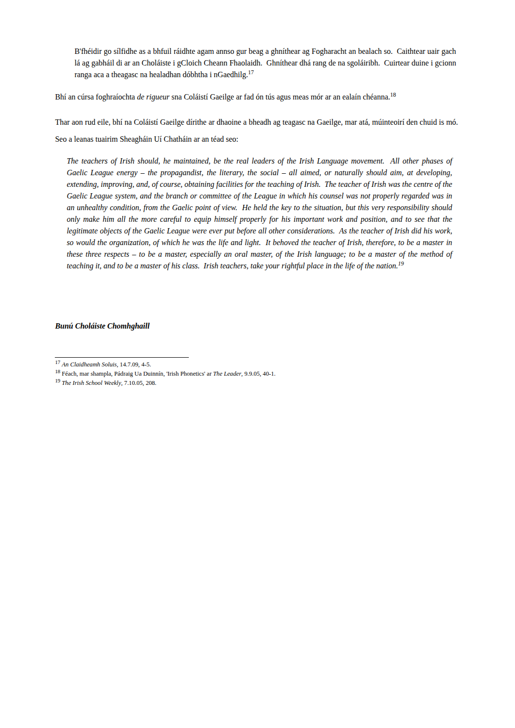B'fhéidir go sílfidhe as a bhfuil ráidhte agam annso gur beag a ghníthear ag Fogharacht an bealach so. Caithtear uair gach lá ag gabháil di ar an Choláiste i gCloich Cheann Fhaolaidh. Ghníthear dhá rang de na sgoláiribh. Cuirtear duine i gcionn ranga aca a theagasc na healadhan dóbhtha i nGaedhilg.17
Bhí an cúrsa foghraíochta de rigueur sna Coláistí Gaeilge ar fad ón tús agus meas mór ar an ealaín chéanna.18
Thar aon rud eile, bhí na Coláistí Gaeilge dírithe ar dhaoine a bheadh ag teagasc na Gaeilge, mar atá, múinteoirí den chuid is mó. Seo a leanas tuairim Sheagháin Uí Chatháin ar an téad seo:
The teachers of Irish should, he maintained, be the real leaders of the Irish Language movement. All other phases of Gaelic League energy – the propagandist, the literary, the social – all aimed, or naturally should aim, at developing, extending, improving, and, of course, obtaining facilities for the teaching of Irish. The teacher of Irish was the centre of the Gaelic League system, and the branch or committee of the League in which his counsel was not properly regarded was in an unhealthy condition, from the Gaelic point of view. He held the key to the situation, but this very responsibility should only make him all the more careful to equip himself properly for his important work and position, and to see that the legitimate objects of the Gaelic League were ever put before all other considerations. As the teacher of Irish did his work, so would the organization, of which he was the life and light. It behoved the teacher of Irish, therefore, to be a master in these three respects – to be a master, especially an oral master, of the Irish language; to be a master of the method of teaching it, and to be a master of his class. Irish teachers, take your rightful place in the life of the nation.19
Bunú Choláiste Chomhghaill
17 An Claidheamh Soluis, 14.7.09, 4-5.
18 Féach, mar shampla, Pádraig Ua Duinnín, 'Irish Phonetics' ar The Leader, 9.9.05, 40-1.
19 The Irish School Weekly, 7.10.05, 208.